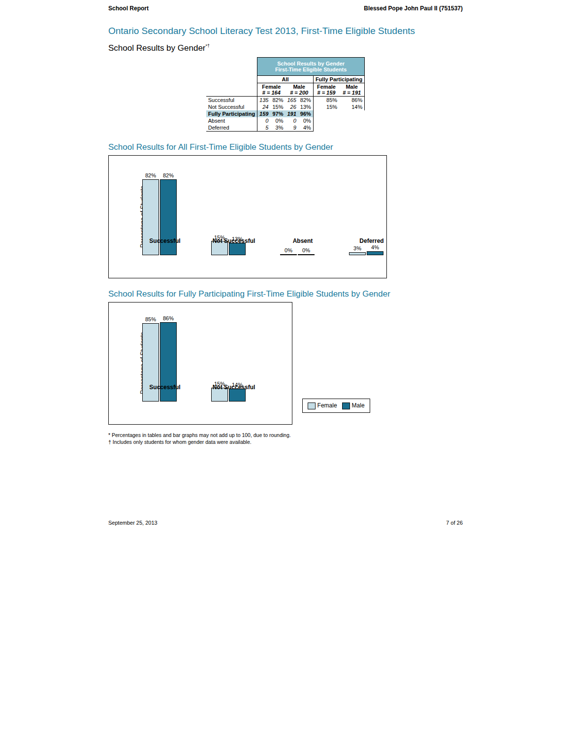School Report
Blessed Pope John Paul II (751537)
Ontario Secondary School Literacy Test 2013, First-Time Eligible Students
School Results by Gender*†
| | School Results by Gender First-Time Eligible Students |
| | All | Fully Participating |
| | Female # = 164 | Male # = 200 | Female # = 159 | Male # = 191 |
| Successful | 135 | 82% | 165 | 82% | 85% | 86% |
| Not Successful | 24 | 15% | 26 | 13% | 15% | 14% |
| Fully Participating | 159 | 97% | 191 | 96% | |
| Absent | 0 | 0% | 0 | 0% | |
| Deferred | 5 | 3% | 9 | 4% | |
School Results for All First-Time Eligible Students by Gender
Percentage of Students
82%
82%
Successful
15%
13%
Not Successful
0%
0%
Absent
3%
4%
Deferred
School Results for Fully Participating First-Time Eligible Students by Gender
Percentage of Students
85%
86%
Successful
15%
14%
Not Successful
Female Male
* Percentages in tables and bar graphs may not add up to 100, due to rounding.
† Includes only students for whom gender data were available.
September 25, 2013
7 of 26